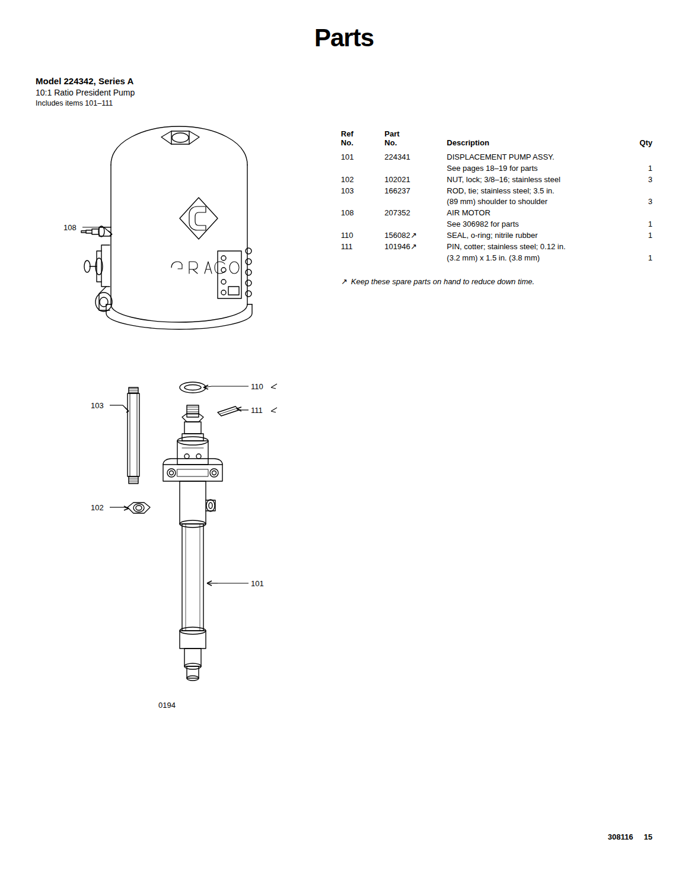Parts
Model 224342, Series A
10:1 Ratio President Pump
Includes items 101–111
108 110 111 103 102 101 0194
| Ref No. | Part No. | Description | Qty |
| --- | --- | --- | --- |
| 101 | 224341 | DISPLACEMENT PUMP ASSY. | |
| | | See pages 18–19 for parts | 1 |
| 102 | 102021 | NUT, lock; 3/8–16; stainless steel | 3 |
| 103 | 166237 | ROD, tie; stainless steel; 3.5 in. | |
| | | (89 mm) shoulder to shoulder | 3 |
| 108 | 207352 | AIR MOTOR | |
| | | See 306982 for parts | 1 |
| 110 | 156082 ↗ | SEAL, o-ring; nitrile rubber | 1 |
| 111 | 101946 ↗ | PIN, cotter; stainless steel; 0.12 in. | |
| | | (3.2 mm) x 1.5 in. (3.8 mm) | 1 |
↗ Keep these spare parts on hand to reduce down time.
30811615